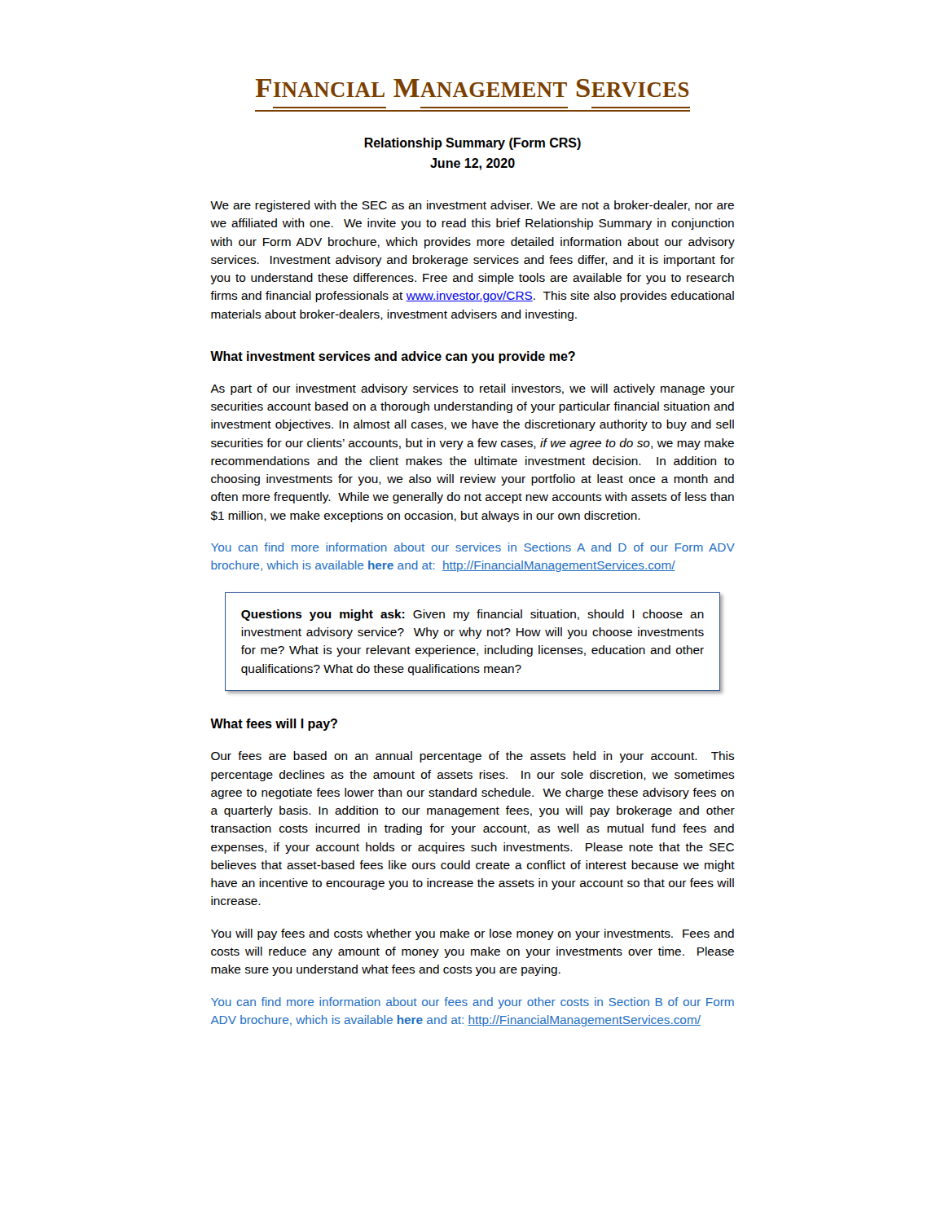FINANCIAL MANAGEMENT SERVICES
Relationship Summary (Form CRS)
June 12, 2020
We are registered with the SEC as an investment adviser. We are not a broker-dealer, nor are we affiliated with one. We invite you to read this brief Relationship Summary in conjunction with our Form ADV brochure, which provides more detailed information about our advisory services. Investment advisory and brokerage services and fees differ, and it is important for you to understand these differences. Free and simple tools are available for you to research firms and financial professionals at www.investor.gov/CRS. This site also provides educational materials about broker-dealers, investment advisers and investing.
What investment services and advice can you provide me?
As part of our investment advisory services to retail investors, we will actively manage your securities account based on a thorough understanding of your particular financial situation and investment objectives. In almost all cases, we have the discretionary authority to buy and sell securities for our clients’ accounts, but in very a few cases, if we agree to do so, we may make recommendations and the client makes the ultimate investment decision. In addition to choosing investments for you, we also will review your portfolio at least once a month and often more frequently. While we generally do not accept new accounts with assets of less than $1 million, we make exceptions on occasion, but always in our own discretion.
You can find more information about our services in Sections A and D of our Form ADV brochure, which is available here and at: http://FinancialManagementServices.com/
Questions you might ask: Given my financial situation, should I choose an investment advisory service? Why or why not? How will you choose investments for me? What is your relevant experience, including licenses, education and other qualifications? What do these qualifications mean?
What fees will I pay?
Our fees are based on an annual percentage of the assets held in your account. This percentage declines as the amount of assets rises. In our sole discretion, we sometimes agree to negotiate fees lower than our standard schedule. We charge these advisory fees on a quarterly basis. In addition to our management fees, you will pay brokerage and other transaction costs incurred in trading for your account, as well as mutual fund fees and expenses, if your account holds or acquires such investments. Please note that the SEC believes that asset-based fees like ours could create a conflict of interest because we might have an incentive to encourage you to increase the assets in your account so that our fees will increase.
You will pay fees and costs whether you make or lose money on your investments. Fees and costs will reduce any amount of money you make on your investments over time. Please make sure you understand what fees and costs you are paying.
You can find more information about our fees and your other costs in Section B of our Form ADV brochure, which is available here and at: http://FinancialManagementServices.com/